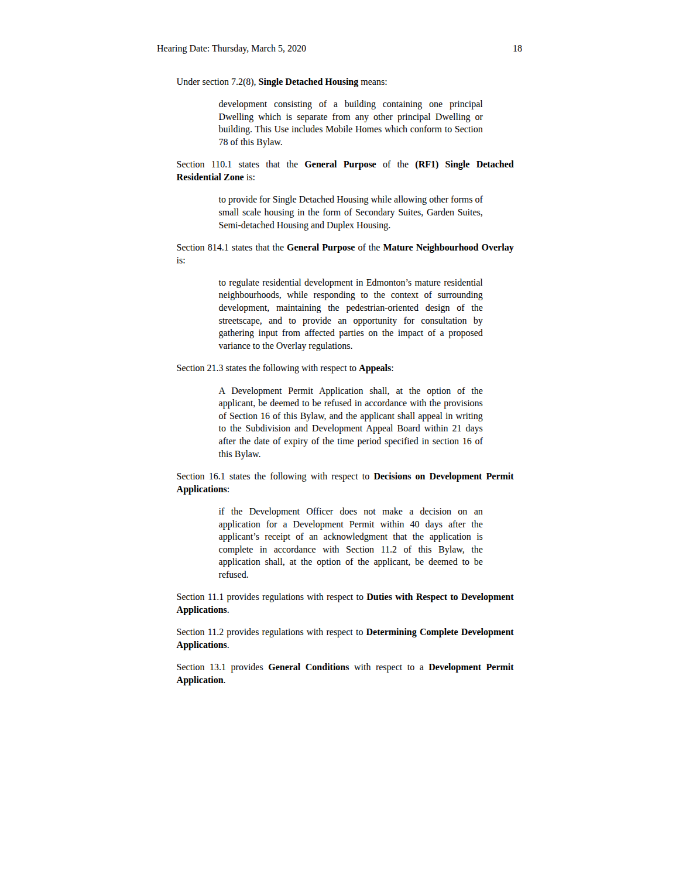Hearing Date: Thursday, March 5, 2020
18
Under section 7.2(8), Single Detached Housing means:
development consisting of a building containing one principal Dwelling which is separate from any other principal Dwelling or building. This Use includes Mobile Homes which conform to Section 78 of this Bylaw.
Section 110.1 states that the General Purpose of the (RF1) Single Detached Residential Zone is:
to provide for Single Detached Housing while allowing other forms of small scale housing in the form of Secondary Suites, Garden Suites, Semi-detached Housing and Duplex Housing.
Section 814.1 states that the General Purpose of the Mature Neighbourhood Overlay is:
to regulate residential development in Edmonton’s mature residential neighbourhoods, while responding to the context of surrounding development, maintaining the pedestrian-oriented design of the streetscape, and to provide an opportunity for consultation by gathering input from affected parties on the impact of a proposed variance to the Overlay regulations.
Section 21.3 states the following with respect to Appeals:
A Development Permit Application shall, at the option of the applicant, be deemed to be refused in accordance with the provisions of Section 16 of this Bylaw, and the applicant shall appeal in writing to the Subdivision and Development Appeal Board within 21 days after the date of expiry of the time period specified in section 16 of this Bylaw.
Section 16.1 states the following with respect to Decisions on Development Permit Applications:
if the Development Officer does not make a decision on an application for a Development Permit within 40 days after the applicant’s receipt of an acknowledgment that the application is complete in accordance with Section 11.2 of this Bylaw, the application shall, at the option of the applicant, be deemed to be refused.
Section 11.1 provides regulations with respect to Duties with Respect to Development Applications.
Section 11.2 provides regulations with respect to Determining Complete Development Applications.
Section 13.1 provides General Conditions with respect to a Development Permit Application.